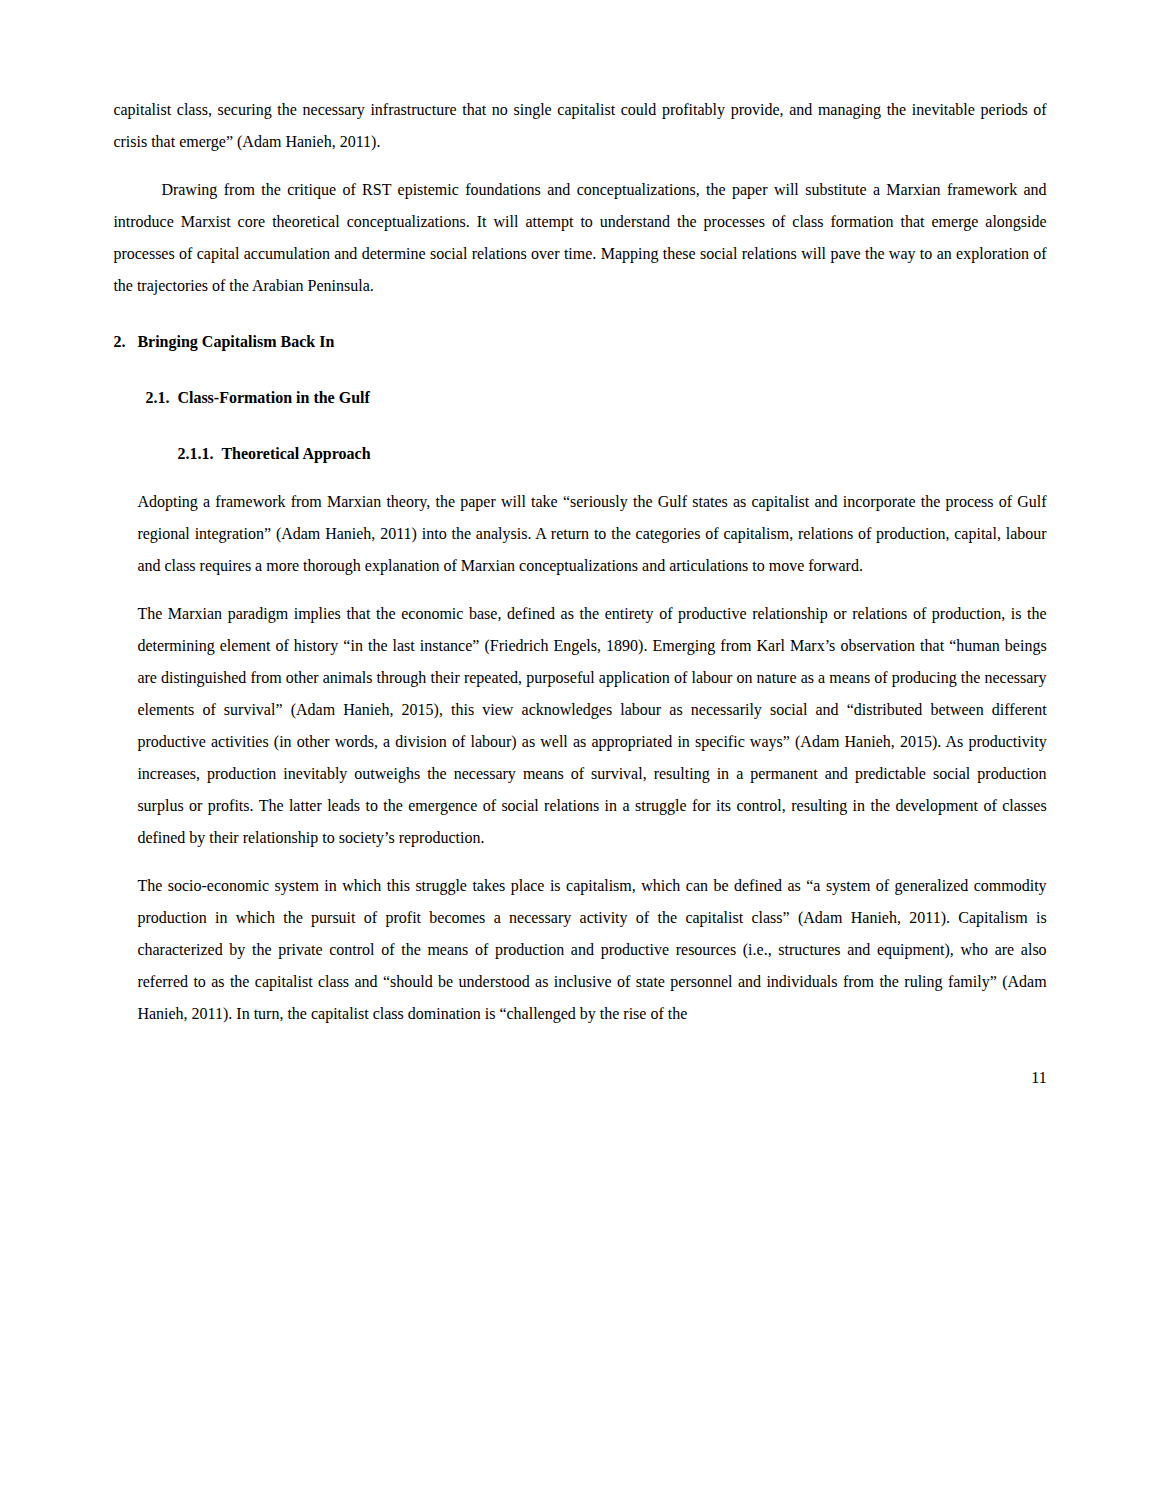capitalist class, securing the necessary infrastructure that no single capitalist could profitably provide, and managing the inevitable periods of crisis that emerge” (Adam Hanieh, 2011).
Drawing from the critique of RST epistemic foundations and conceptualizations, the paper will substitute a Marxian framework and introduce Marxist core theoretical conceptualizations. It will attempt to understand the processes of class formation that emerge alongside processes of capital accumulation and determine social relations over time. Mapping these social relations will pave the way to an exploration of the trajectories of the Arabian Peninsula.
2. Bringing Capitalism Back In
2.1. Class-Formation in the Gulf
2.1.1. Theoretical Approach
Adopting a framework from Marxian theory, the paper will take “seriously the Gulf states as capitalist and incorporate the process of Gulf regional integration” (Adam Hanieh, 2011) into the analysis. A return to the categories of capitalism, relations of production, capital, labour and class requires a more thorough explanation of Marxian conceptualizations and articulations to move forward.
The Marxian paradigm implies that the economic base, defined as the entirety of productive relationship or relations of production, is the determining element of history “in the last instance” (Friedrich Engels, 1890). Emerging from Karl Marx’s observation that “human beings are distinguished from other animals through their repeated, purposeful application of labour on nature as a means of producing the necessary elements of survival” (Adam Hanieh, 2015), this view acknowledges labour as necessarily social and “distributed between different productive activities (in other words, a division of labour) as well as appropriated in specific ways” (Adam Hanieh, 2015). As productivity increases, production inevitably outweighs the necessary means of survival, resulting in a permanent and predictable social production surplus or profits. The latter leads to the emergence of social relations in a struggle for its control, resulting in the development of classes defined by their relationship to society’s reproduction.
The socio-economic system in which this struggle takes place is capitalism, which can be defined as “a system of generalized commodity production in which the pursuit of profit becomes a necessary activity of the capitalist class” (Adam Hanieh, 2011). Capitalism is characterized by the private control of the means of production and productive resources (i.e., structures and equipment), who are also referred to as the capitalist class and “should be understood as inclusive of state personnel and individuals from the ruling family” (Adam Hanieh, 2011). In turn, the capitalist class domination is “challenged by the rise of the
11